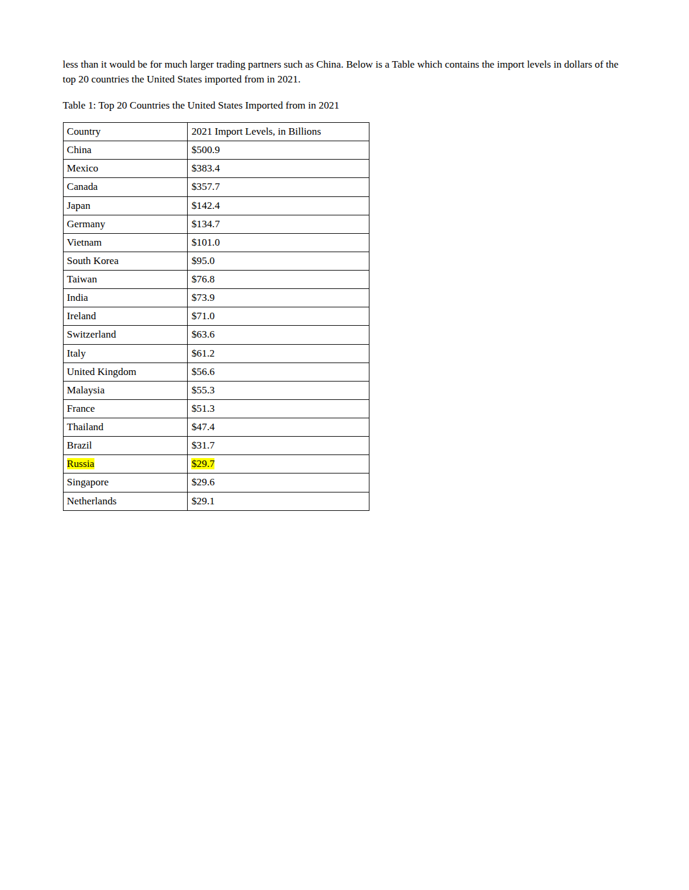less than it would be for much larger trading partners such as China. Below is a Table which contains the import levels in dollars of the top 20 countries the United States imported from in 2021.
Table 1: Top 20 Countries the United States Imported from in 2021
| Country | 2021 Import Levels, in Billions |
| China | $500.9 |
| Mexico | $383.4 |
| Canada | $357.7 |
| Japan | $142.4 |
| Germany | $134.7 |
| Vietnam | $101.0 |
| South Korea | $95.0 |
| Taiwan | $76.8 |
| India | $73.9 |
| Ireland | $71.0 |
| Switzerland | $63.6 |
| Italy | $61.2 |
| United Kingdom | $56.6 |
| Malaysia | $55.3 |
| France | $51.3 |
| Thailand | $47.4 |
| Brazil | $31.7 |
| Russia | $29.7 |
| Singapore | $29.6 |
| Netherlands | $29.1 |